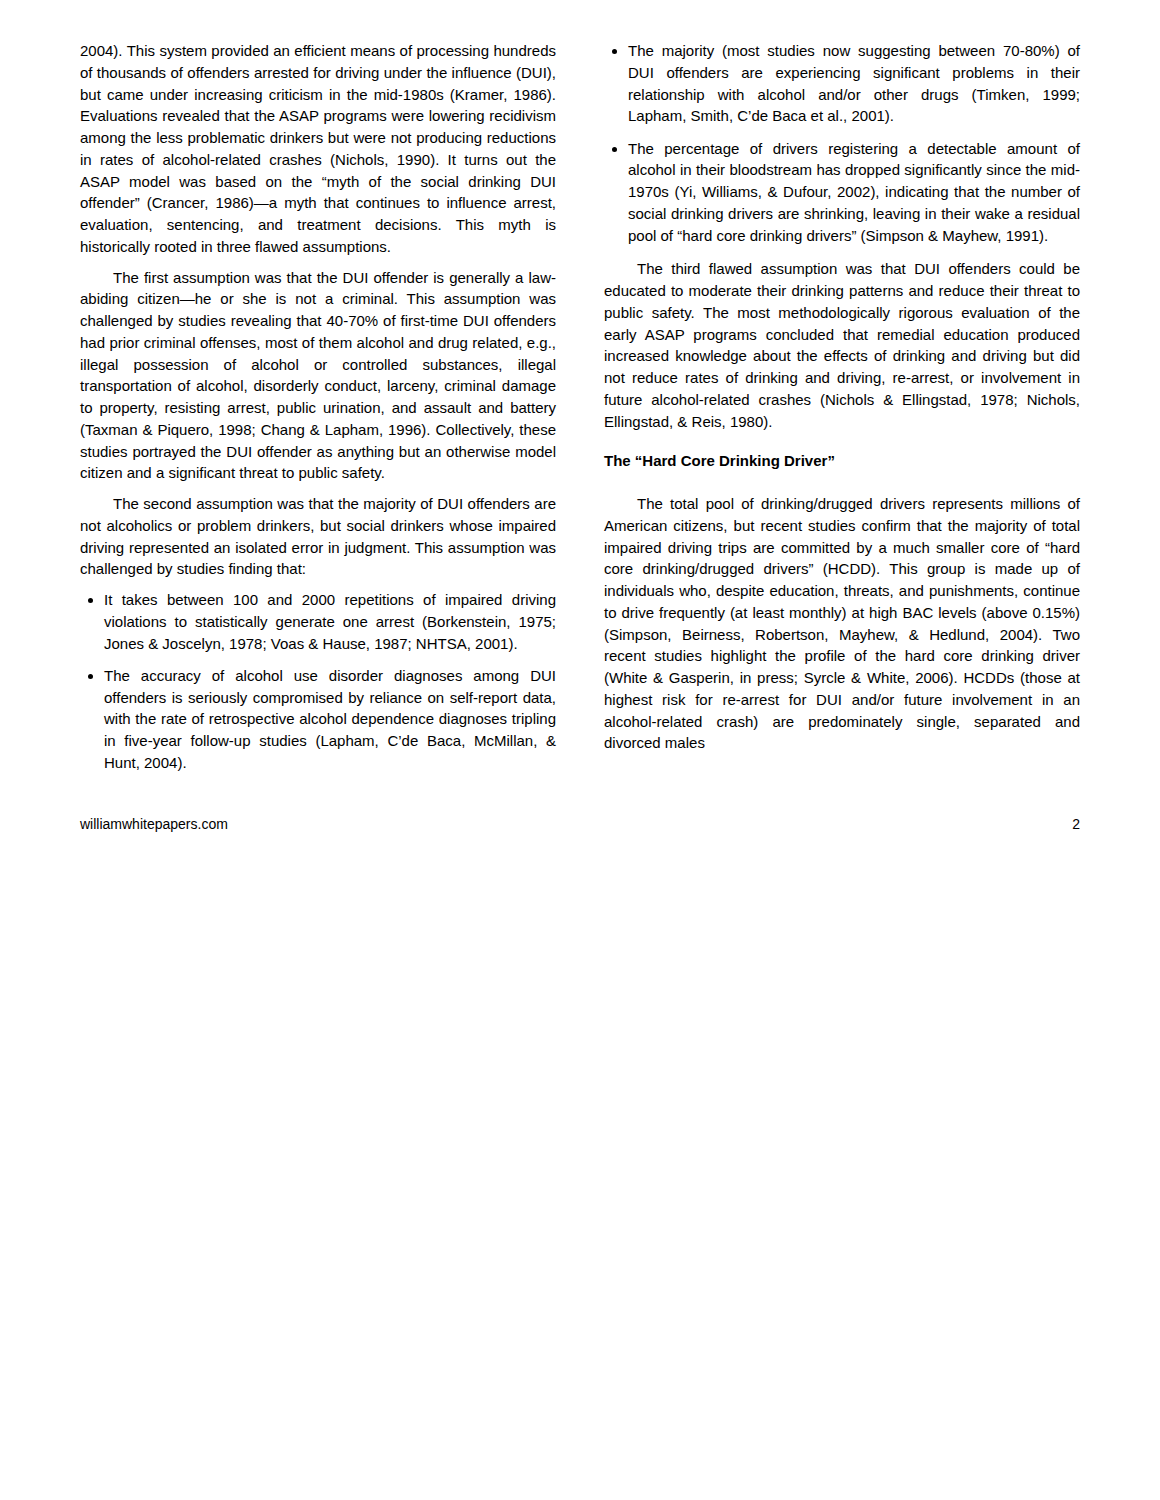2004). This system provided an efficient means of processing hundreds of thousands of offenders arrested for driving under the influence (DUI), but came under increasing criticism in the mid-1980s (Kramer, 1986). Evaluations revealed that the ASAP programs were lowering recidivism among the less problematic drinkers but were not producing reductions in rates of alcohol-related crashes (Nichols, 1990). It turns out the ASAP model was based on the “myth of the social drinking DUI offender” (Crancer, 1986)—a myth that continues to influence arrest, evaluation, sentencing, and treatment decisions. This myth is historically rooted in three flawed assumptions.
The first assumption was that the DUI offender is generally a law-abiding citizen—he or she is not a criminal. This assumption was challenged by studies revealing that 40-70% of first-time DUI offenders had prior criminal offenses, most of them alcohol and drug related, e.g., illegal possession of alcohol or controlled substances, illegal transportation of alcohol, disorderly conduct, larceny, criminal damage to property, resisting arrest, public urination, and assault and battery (Taxman & Piquero, 1998; Chang & Lapham, 1996). Collectively, these studies portrayed the DUI offender as anything but an otherwise model citizen and a significant threat to public safety.
The second assumption was that the majority of DUI offenders are not alcoholics or problem drinkers, but social drinkers whose impaired driving represented an isolated error in judgment. This assumption was challenged by studies finding that:
It takes between 100 and 2000 repetitions of impaired driving violations to statistically generate one arrest (Borkenstein, 1975; Jones & Joscelyn, 1978; Voas & Hause, 1987; NHTSA, 2001).
The accuracy of alcohol use disorder diagnoses among DUI offenders is seriously compromised by reliance on self-report data, with the rate of retrospective alcohol dependence diagnoses tripling in five-year follow-up studies (Lapham, C’de Baca, McMillan, & Hunt, 2004).
The majority (most studies now suggesting between 70-80%) of DUI offenders are experiencing significant problems in their relationship with alcohol and/or other drugs (Timken, 1999; Lapham, Smith, C’de Baca et al., 2001).
The percentage of drivers registering a detectable amount of alcohol in their bloodstream has dropped significantly since the mid-1970s (Yi, Williams, & Dufour, 2002), indicating that the number of social drinking drivers are shrinking, leaving in their wake a residual pool of “hard core drinking drivers” (Simpson & Mayhew, 1991).
The third flawed assumption was that DUI offenders could be educated to moderate their drinking patterns and reduce their threat to public safety. The most methodologically rigorous evaluation of the early ASAP programs concluded that remedial education produced increased knowledge about the effects of drinking and driving but did not reduce rates of drinking and driving, re-arrest, or involvement in future alcohol-related crashes (Nichols & Ellingstad, 1978; Nichols, Ellingstad, & Reis, 1980).
The “Hard Core Drinking Driver”
The total pool of drinking/drugged drivers represents millions of American citizens, but recent studies confirm that the majority of total impaired driving trips are committed by a much smaller core of “hard core drinking/drugged drivers” (HCDD). This group is made up of individuals who, despite education, threats, and punishments, continue to drive frequently (at least monthly) at high BAC levels (above 0.15%) (Simpson, Beirness, Robertson, Mayhew, & Hedlund, 2004). Two recent studies highlight the profile of the hard core drinking driver (White & Gasperin, in press; Syrcle & White, 2006). HCDDs (those at highest risk for re-arrest for DUI and/or future involvement in an alcohol-related crash) are predominately single, separated and divorced males
williamwhitepapers.com
2